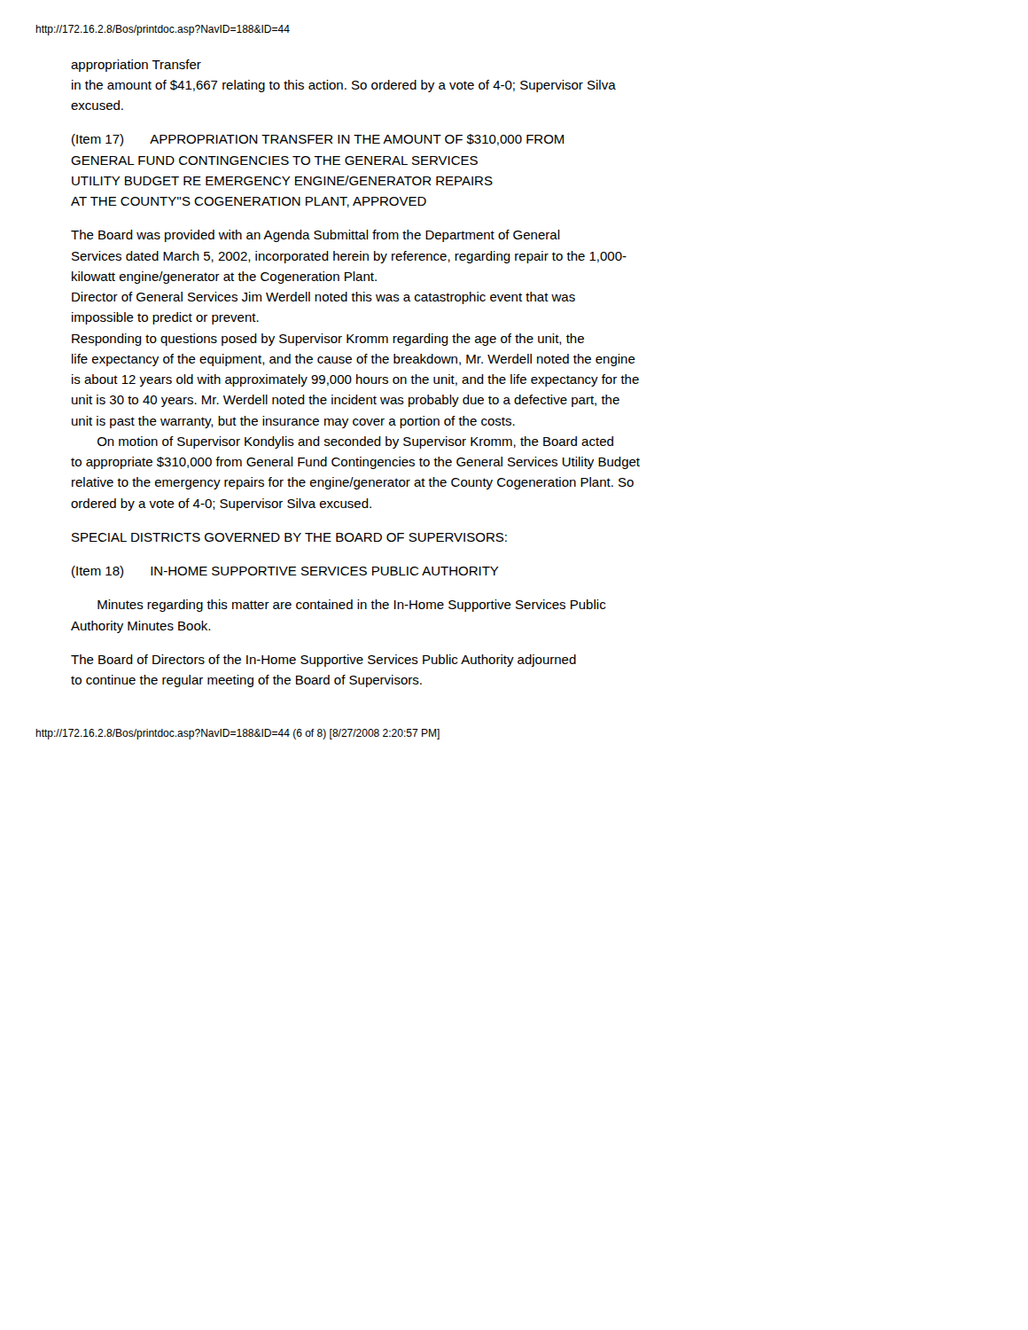http://172.16.2.8/Bos/printdoc.asp?NavID=188&ID=44
appropriation Transfer
in the amount of $41,667 relating to this action. So ordered by a vote of 4-0; Supervisor Silva
excused.
(Item 17) APPROPRIATION TRANSFER IN THE AMOUNT OF $310,000 FROM
GENERAL FUND CONTINGENCIES TO THE GENERAL SERVICES
UTILITY BUDGET RE EMERGENCY ENGINE/GENERATOR REPAIRS
AT THE COUNTY''S COGENERATION PLANT, APPROVED
The Board was provided with an Agenda Submittal from the Department of General
Services dated March 5, 2002, incorporated herein by reference, regarding repair to the 1,000-
kilowatt engine/generator at the Cogeneration Plant.
Director of General Services Jim Werdell noted this was a catastrophic event that was
impossible to predict or prevent.
Responding to questions posed by Supervisor Kromm regarding the age of the unit, the
life expectancy of the equipment, and the cause of the breakdown, Mr. Werdell noted the engine
is about 12 years old with approximately 99,000 hours on the unit, and the life expectancy for the
unit is 30 to 40 years. Mr. Werdell noted the incident was probably due to a defective part, the
unit is past the warranty, but the insurance may cover a portion of the costs.
On motion of Supervisor Kondylis and seconded by Supervisor Kromm, the Board acted
to appropriate $310,000 from General Fund Contingencies to the General Services Utility Budget
relative to the emergency repairs for the engine/generator at the County Cogeneration Plant. So
ordered by a vote of 4-0; Supervisor Silva excused.
SPECIAL DISTRICTS GOVERNED BY THE BOARD OF SUPERVISORS:
(Item 18) IN-HOME SUPPORTIVE SERVICES PUBLIC AUTHORITY
Minutes regarding this matter are contained in the In-Home Supportive Services Public
Authority Minutes Book.
The Board of Directors of the In-Home Supportive Services Public Authority adjourned
to continue the regular meeting of the Board of Supervisors.
http://172.16.2.8/Bos/printdoc.asp?NavID=188&ID=44 (6 of 8) [8/27/2008 2:20:57 PM]